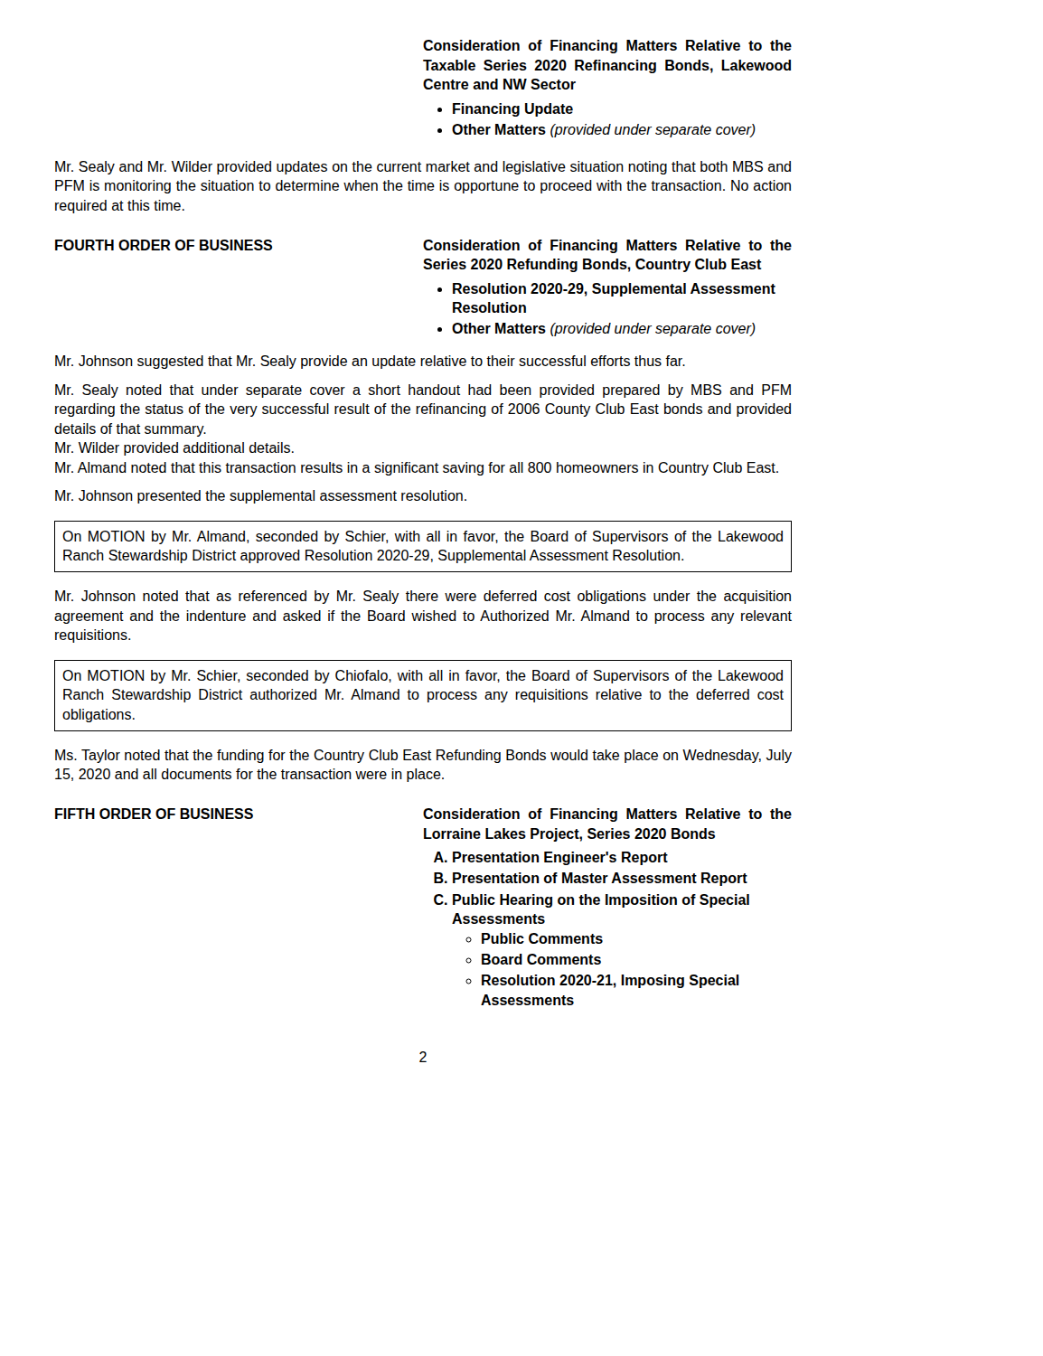Consideration of Financing Matters Relative to the Taxable Series 2020 Refinancing Bonds, Lakewood Centre and NW Sector
Financing Update
Other Matters (provided under separate cover)
Mr. Sealy and Mr. Wilder provided updates on the current market and legislative situation noting that both MBS and PFM is monitoring the situation to determine when the time is opportune to proceed with the transaction. No action required at this time.
FOURTH ORDER OF BUSINESS
Consideration of Financing Matters Relative to the Series 2020 Refunding Bonds, Country Club East
Resolution 2020-29, Supplemental Assessment Resolution
Other Matters (provided under separate cover)
Mr. Johnson suggested that Mr. Sealy provide an update relative to their successful efforts thus far.
Mr. Sealy noted that under separate cover a short handout had been provided prepared by MBS and PFM regarding the status of the very successful result of the refinancing of 2006 County Club East bonds and provided details of that summary.
Mr. Wilder provided additional details.
Mr. Almand noted that this transaction results in a significant saving for all 800 homeowners in Country Club East.
Mr. Johnson presented the supplemental assessment resolution.
On MOTION by Mr. Almand, seconded by Schier, with all in favor, the Board of Supervisors of the Lakewood Ranch Stewardship District approved Resolution 2020-29, Supplemental Assessment Resolution.
Mr. Johnson noted that as referenced by Mr. Sealy there were deferred cost obligations under the acquisition agreement and the indenture and asked if the Board wished to Authorized Mr. Almand to process any relevant requisitions.
On MOTION by Mr. Schier, seconded by Chiofalo, with all in favor, the Board of Supervisors of the Lakewood Ranch Stewardship District authorized Mr. Almand to process any requisitions relative to the deferred cost obligations.
Ms. Taylor noted that the funding for the Country Club East Refunding Bonds would take place on Wednesday, July 15, 2020 and all documents for the transaction were in place.
FIFTH ORDER OF BUSINESS
Consideration of Financing Matters Relative to the Lorraine Lakes Project, Series 2020 Bonds
Presentation Engineer's Report
Presentation of Master Assessment Report
Public Hearing on the Imposition of Special Assessments
Public Comments
Board Comments
Resolution 2020-21, Imposing Special Assessments
2